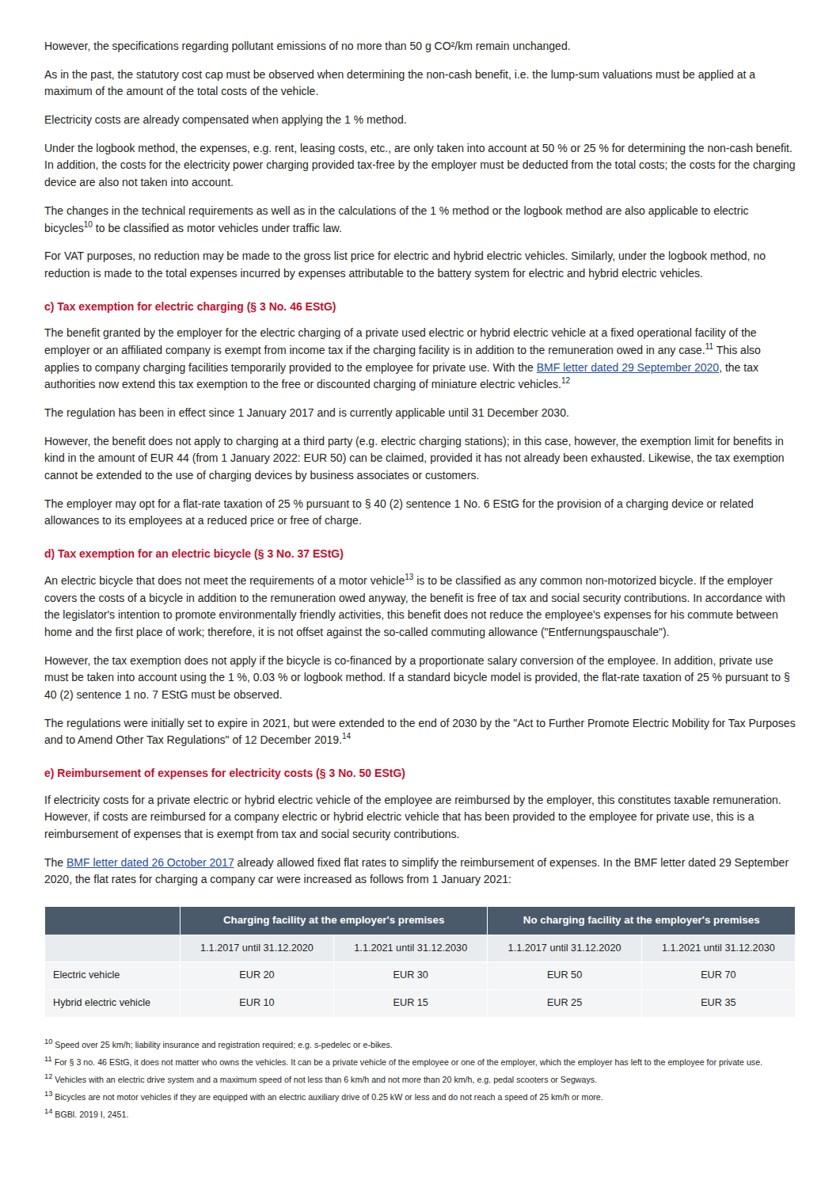However, the specifications regarding pollutant emissions of no more than 50 g CO²/km remain unchanged.
As in the past, the statutory cost cap must be observed when determining the non-cash benefit, i.e. the lump-sum valuations must be applied at a maximum of the amount of the total costs of the vehicle.
Electricity costs are already compensated when applying the 1 % method.
Under the logbook method, the expenses, e.g. rent, leasing costs, etc., are only taken into account at 50 % or 25 % for determining the non-cash benefit. In addition, the costs for the electricity power charging provided tax-free by the employer must be deducted from the total costs; the costs for the charging device are also not taken into account.
The changes in the technical requirements as well as in the calculations of the 1 % method or the logbook method are also applicable to electric bicycles10 to be classified as motor vehicles under traffic law.
For VAT purposes, no reduction may be made to the gross list price for electric and hybrid electric vehicles. Similarly, under the logbook method, no reduction is made to the total expenses incurred by expenses attributable to the battery system for electric and hybrid electric vehicles.
c) Tax exemption for electric charging (§ 3 No. 46 EStG)
The benefit granted by the employer for the electric charging of a private used electric or hybrid electric vehicle at a fixed operational facility of the employer or an affiliated company is exempt from income tax if the charging facility is in addition to the remuneration owed in any case.11 This also applies to company charging facilities temporarily provided to the employee for private use. With the BMF letter dated 29 September 2020, the tax authorities now extend this tax exemption to the free or discounted charging of miniature electric vehicles.12
The regulation has been in effect since 1 January 2017 and is currently applicable until 31 December 2030.
However, the benefit does not apply to charging at a third party (e.g. electric charging stations); in this case, however, the exemption limit for benefits in kind in the amount of EUR 44 (from 1 January 2022: EUR 50) can be claimed, provided it has not already been exhausted. Likewise, the tax exemption cannot be extended to the use of charging devices by business associates or customers.
The employer may opt for a flat-rate taxation of 25 % pursuant to § 40 (2) sentence 1 No. 6 EStG for the provision of a charging device or related allowances to its employees at a reduced price or free of charge.
d) Tax exemption for an electric bicycle (§ 3 No. 37 EStG)
An electric bicycle that does not meet the requirements of a motor vehicle13 is to be classified as any common non-motorized bicycle. If the employer covers the costs of a bicycle in addition to the remuneration owed anyway, the benefit is free of tax and social security contributions. In accordance with the legislator's intention to promote environmentally friendly activities, this benefit does not reduce the employee's expenses for his commute between home and the first place of work; therefore, it is not offset against the so-called commuting allowance ("Entfernungspauschale").
However, the tax exemption does not apply if the bicycle is co-financed by a proportionate salary conversion of the employee. In addition, private use must be taken into account using the 1 %, 0.03 % or logbook method. If a standard bicycle model is provided, the flat-rate taxation of 25 % pursuant to § 40 (2) sentence 1 no. 7 EStG must be observed.
The regulations were initially set to expire in 2021, but were extended to the end of 2030 by the "Act to Further Promote Electric Mobility for Tax Purposes and to Amend Other Tax Regulations" of 12 December 2019.14
e) Reimbursement of expenses for electricity costs (§ 3 No. 50 EStG)
If electricity costs for a private electric or hybrid electric vehicle of the employee are reimbursed by the employer, this constitutes taxable remuneration. However, if costs are reimbursed for a company electric or hybrid electric vehicle that has been provided to the employee for private use, this is a reimbursement of expenses that is exempt from tax and social security contributions.
The BMF letter dated 26 October 2017 already allowed fixed flat rates to simplify the reimbursement of expenses. In the BMF letter dated 29 September 2020, the flat rates for charging a company car were increased as follows from 1 January 2021:
| | Charging facility at the employer's premises | No charging facility at the employer's premises |
| --- | --- | --- |
| | 1.1.2017 until 31.12.2020 | 1.1.2021 until 31.12.2030 | 1.1.2017 until 31.12.2020 | 1.1.2021 until 31.12.2030 |
| Electric vehicle | EUR 20 | EUR 30 | EUR 50 | EUR 70 |
| Hybrid electric vehicle | EUR 10 | EUR 15 | EUR 25 | EUR 35 |
10 Speed over 25 km/h; liability insurance and registration required; e.g. s-pedelec or e-bikes.
11 For § 3 no. 46 EStG, it does not matter who owns the vehicles. It can be a private vehicle of the employee or one of the employer, which the employer has left to the employee for private use.
12 Vehicles with an electric drive system and a maximum speed of not less than 6 km/h and not more than 20 km/h, e.g. pedal scooters or Segways.
13 Bicycles are not motor vehicles if they are equipped with an electric auxiliary drive of 0.25 kW or less and do not reach a speed of 25 km/h or more.
14 BGBl. 2019 I, 2451.